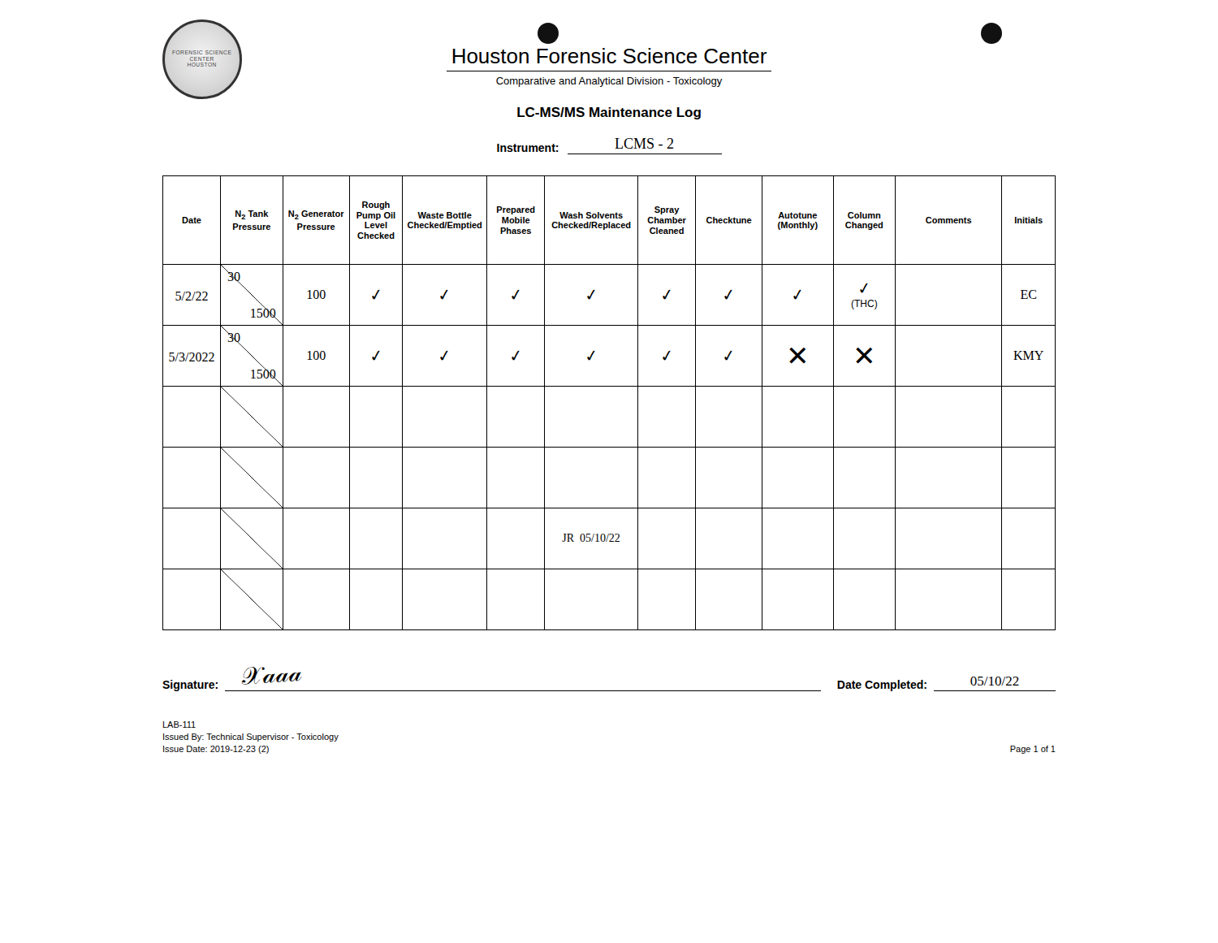FORENSIC SCIENCE
CENTER
HOUSTON
Houston Forensic Science Center
Comparative and Analytical Division - Toxicology
LC-MS/MS Maintenance Log
Instrument: LCMS - 2
| Date | N 2 Tank Pressure | N 2 Generator Pressure | Rough Pump Oil Level Checked | Waste Bottle Checked/Emptied | Prepared Mobile Phases | Wash Solvents Checked/Replaced | Spray Chamber Cleaned | Checktune | Autotune (Monthly) | Column Changed | Comments | Initials |
| --- | --- | --- | --- | --- | --- | --- | --- | --- | --- | --- | --- | --- |
| 5/2/22 | 30 1500 | 100 | ✓ | ✓ | ✓ | ✓ | ✓ | ✓ | ✓ | ✓ (THC) | | EC |
| 5/3/2022 | 30 1500 | 100 | ✓ | ✓ | ✓ | ✓ | ✓ | ✓ | ✕ | ✕ | | KMY |
| | | | | | | JR 05/10/22 | | | | | | |
Signature: 𝒳𝒶𝒶𝒶
Date Completed: 05/10/22
LAB-111
Issued By: Technical Supervisor - Toxicology
Issue Date: 2019-12-23 (2)
Page 1 of 1